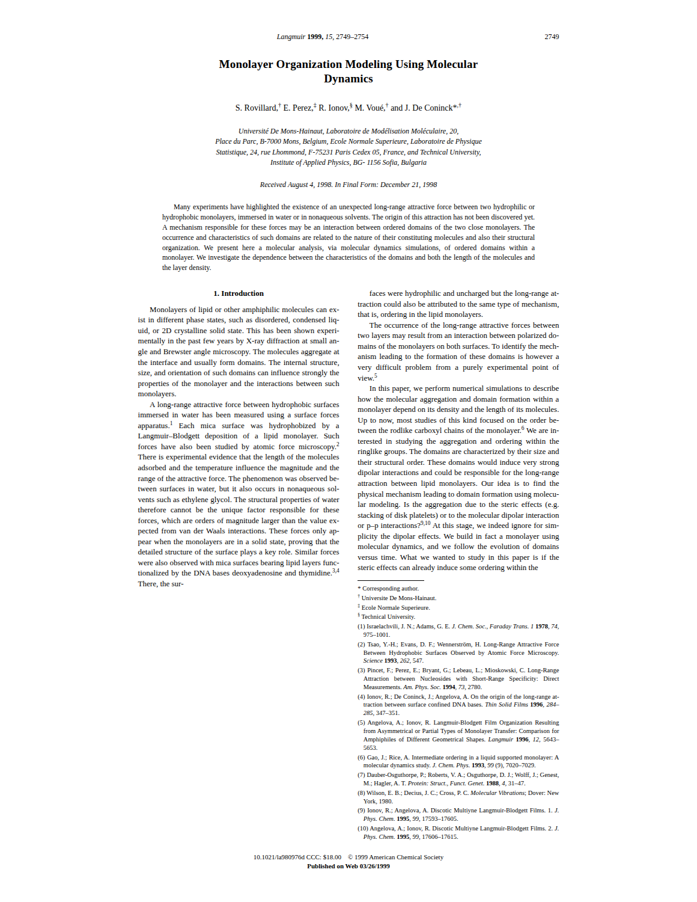Langmuir 1999, 15, 2749–2754 2749
Monolayer Organization Modeling Using Molecular
Dynamics
S. Rovillard,† E. Perez,‡ R. Ionov,§ M. Voué,† and J. De Coninck*,†
Université De Mons-Hainaut, Laboratoire de Modélisation Moléculaire, 20,
Place du Parc, B-7000 Mons, Belgium, Ecole Normale Superieure, Laboratoire de Physique
Statistique, 24, rue Lhommond, F-75231 Paris Cedex 05, France, and Technical University,
Institute of Applied Physics, BG- 1156 Sofia, Bulgaria
Received August 4, 1998. In Final Form: December 21, 1998
Many experiments have highlighted the existence of an unexpected long-range attractive force between two hydrophilic or hydrophobic monolayers, immersed in water or in nonaqueous solvents. The origin of this attraction has not been discovered yet. A mechanism responsible for these forces may be an interaction between ordered domains of the two close monolayers. The occurrence and characteristics of such domains are related to the nature of their constituting molecules and also their structural organization. We present here a molecular analysis, via molecular dynamics simulations, of ordered domains within a monolayer. We investigate the dependence between the characteristics of the domains and both the length of the molecules and the layer density.
1. Introduction
Monolayers of lipid or other amphiphilic molecules can exist in different phase states, such as disordered, condensed liquid, or 2D crystalline solid state. This has been shown experimentally in the past few years by X-ray diffraction at small angle and Brewster angle microscopy. The molecules aggregate at the interface and usually form domains. The internal structure, size, and orientation of such domains can influence strongly the properties of the monolayer and the interactions between such monolayers.
A long-range attractive force between hydrophobic surfaces immersed in water has been measured using a surface forces apparatus.1 Each mica surface was hydrophobized by a Langmuir–Blodgett deposition of a lipid monolayer. Such forces have also been studied by atomic force microscopy.2 There is experimental evidence that the length of the molecules adsorbed and the temperature influence the magnitude and the range of the attractive force. The phenomenon was observed between surfaces in water, but it also occurs in nonaqueous solvents such as ethylene glycol. The structural properties of water therefore cannot be the unique factor responsible for these forces, which are orders of magnitude larger than the value expected from van der Waals interactions. These forces only appear when the monolayers are in a solid state, proving that the detailed structure of the surface plays a key role. Similar forces were also observed with mica surfaces bearing lipid layers functionalized by the DNA bases deoxyadenosine and thymidine.3,4 There, the sur-
faces were hydrophilic and uncharged but the long-range attraction could also be attributed to the same type of mechanism, that is, ordering in the lipid monolayers.
The occurrence of the long-range attractive forces between two layers may result from an interaction between polarized domains of the monolayers on both surfaces. To identify the mechanism leading to the formation of these domains is however a very difficult problem from a purely experimental point of view.5
In this paper, we perform numerical simulations to describe how the molecular aggregation and domain formation within a monolayer depend on its density and the length of its molecules. Up to now, most studies of this kind focused on the order between the rodlike carboxyl chains of the monolayer.6 We are interested in studying the aggregation and ordering within the ringlike groups. The domains are characterized by their size and their structural order. These domains would induce very strong dipolar interactions and could be responsible for the long-range attraction between lipid monolayers. Our idea is to find the physical mechanism leading to domain formation using molecular modeling. Is the aggregation due to the steric effects (e.g. stacking of disk platelets) or to the molecular dipolar interaction or p–p interactions?9,10 At this stage, we indeed ignore for simplicity the dipolar effects. We build in fact a monolayer using molecular dynamics, and we follow the evolution of domains versus time. What we wanted to study in this paper is if the steric effects can already induce some ordering within the
* Corresponding author.
† Universite De Mons-Hainaut.
‡ Ecole Normale Superieure.
§ Technical University.
(1) Israelachvili, J. N.; Adams, G. E. J. Chem. Soc., Faraday Trans. 1 1978, 74, 975–1001.
(2) Tsao, Y.-H.; Evans, D. F.; Wennerström, H. Long-Range Attractive Force Between Hydrophobic Surfaces Observed by Atomic Force Microscopy. Science 1993, 262, 547.
(3) Pincet, F.; Perez, E.; Bryant, G.; Lebeau, L.; Mioskowski, C. Long-Range Attraction between Nucleosides with Short-Range Specificity: Direct Measurements. Am. Phys. Soc. 1994, 73, 2780.
(4) Ionov, R.; De Coninck, J.; Angelova, A. On the origin of the long-range attraction between surface confined DNA bases. Thin Solid Films 1996, 284–285, 347–351.
(5) Angelova, A.; Ionov, R. Langmuir-Blodgett Film Organization Resulting from Asymmetrical or Partial Types of Monolayer Transfer: Comparison for Amphiphiles of Different Geometrical Shapes. Langmuir 1996, 12, 5643–5653.
(6) Gao, J.; Rice, A. Intermediate ordering in a liquid supported monolayer: A molecular dynamics study. J. Chem. Phys. 1993, 99 (9), 7020–7029.
(7) Dauber-Osguthorpe, P.; Roberts, V. A.; Osguthorpe, D. J.; Wolff, J.; Genest, M.; Hagler, A. T. Protein: Struct., Funct. Genet. 1988, 4, 31–47.
(8) Wilson, E. B.; Decius, J. C.; Cross, P. C. Molecular Vibrations; Dover: New York, 1980.
(9) Ionov, R.; Angelova, A. Discotic Multiyne Langmuir-Blodgett Films. 1. J. Phys. Chem. 1995, 99, 17593–17605.
(10) Angelova, A.; Ionov, R. Discotic Multiyne Langmuir-Blodgett Films. 2. J. Phys. Chem. 1995, 99, 17606–17615.
10.1021/la980976d CCC: $18.00 © 1999 American Chemical Society
Published on Web 03/26/1999